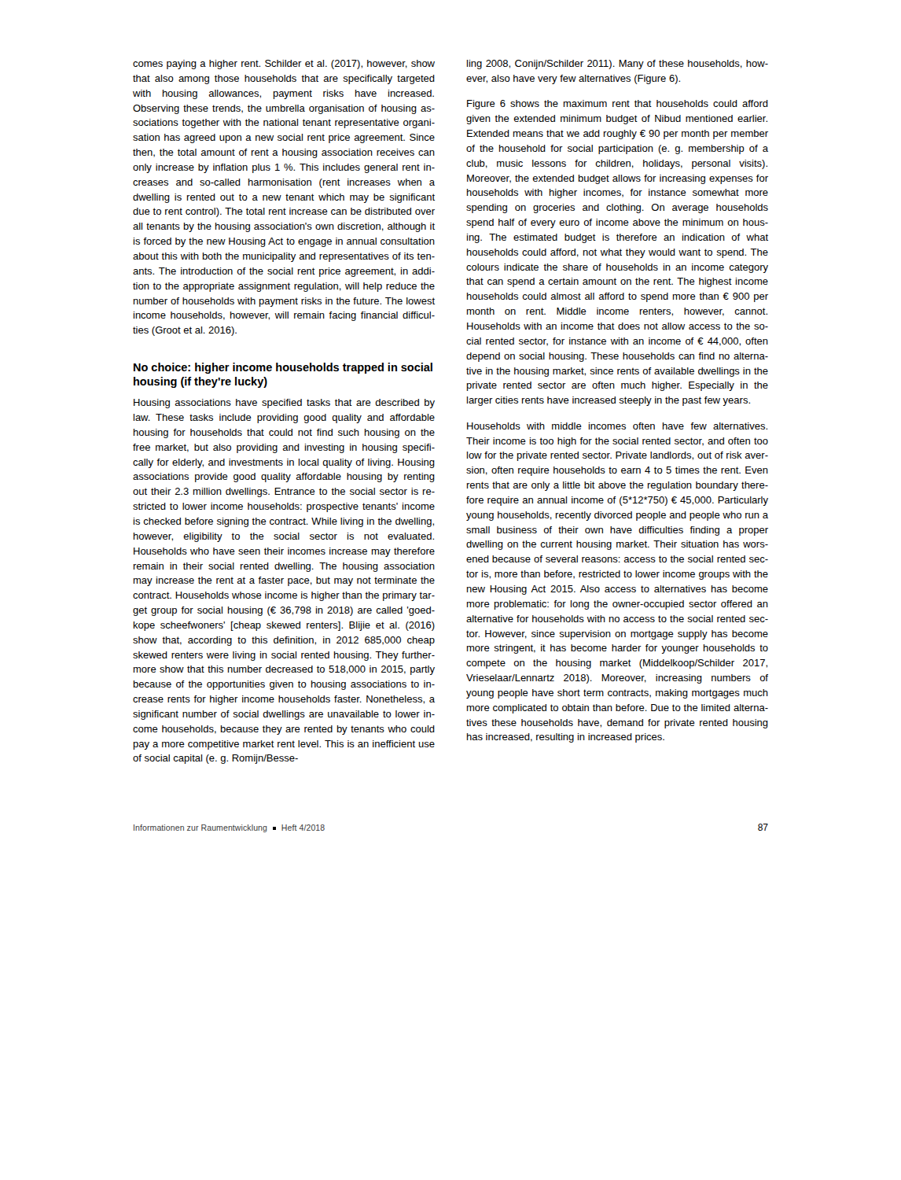comes paying a higher rent. Schilder et al. (2017), however, show that also among those households that are specifically targeted with housing allowances, payment risks have increased. Observing these trends, the umbrella organisation of housing associations together with the national tenant representative organisation has agreed upon a new social rent price agreement. Since then, the total amount of rent a housing association receives can only increase by inflation plus 1 %. This includes general rent increases and so-called harmonisation (rent increases when a dwelling is rented out to a new tenant which may be significant due to rent control). The total rent increase can be distributed over all tenants by the housing association's own discretion, although it is forced by the new Housing Act to engage in annual consultation about this with both the municipality and representatives of its tenants. The introduction of the social rent price agreement, in addition to the appropriate assignment regulation, will help reduce the number of households with payment risks in the future. The lowest income households, however, will remain facing financial difficulties (Groot et al. 2016).
No choice: higher income households trapped in social housing (if they're lucky)
Housing associations have specified tasks that are described by law. These tasks include providing good quality and affordable housing for households that could not find such housing on the free market, but also providing and investing in housing specifically for elderly, and investments in local quality of living. Housing associations provide good quality affordable housing by renting out their 2.3 million dwellings. Entrance to the social sector is restricted to lower income households: prospective tenants' income is checked before signing the contract. While living in the dwelling, however, eligibility to the social sector is not evaluated. Households who have seen their incomes increase may therefore remain in their social rented dwelling. The housing association may increase the rent at a faster pace, but may not terminate the contract. Households whose income is higher than the primary target group for social housing (€ 36,798 in 2018) are called 'goedkope scheefwoners' [cheap skewed renters]. Blijie et al. (2016) show that, according to this definition, in 2012 685,000 cheap skewed renters were living in social rented housing. They furthermore show that this number decreased to 518,000 in 2015, partly because of the opportunities given to housing associations to increase rents for higher income households faster. Nonetheless, a significant number of social dwellings are unavailable to lower income households, because they are rented by tenants who could pay a more competitive market rent level. This is an inefficient use of social capital (e. g. Romijn/Besse-
ling 2008, Conijn/Schilder 2011). Many of these households, however, also have very few alternatives (Figure 6).
Figure 6 shows the maximum rent that households could afford given the extended minimum budget of Nibud mentioned earlier. Extended means that we add roughly € 90 per month per member of the household for social participation (e. g. membership of a club, music lessons for children, holidays, personal visits). Moreover, the extended budget allows for increasing expenses for households with higher incomes, for instance somewhat more spending on groceries and clothing. On average households spend half of every euro of income above the minimum on housing. The estimated budget is therefore an indication of what households could afford, not what they would want to spend. The colours indicate the share of households in an income category that can spend a certain amount on the rent. The highest income households could almost all afford to spend more than € 900 per month on rent. Middle income renters, however, cannot. Households with an income that does not allow access to the social rented sector, for instance with an income of € 44,000, often depend on social housing. These households can find no alternative in the housing market, since rents of available dwellings in the private rented sector are often much higher. Especially in the larger cities rents have increased steeply in the past few years.
Households with middle incomes often have few alternatives. Their income is too high for the social rented sector, and often too low for the private rented sector. Private landlords, out of risk aversion, often require households to earn 4 to 5 times the rent. Even rents that are only a little bit above the regulation boundary therefore require an annual income of (5*12*750) € 45,000. Particularly young households, recently divorced people and people who run a small business of their own have difficulties finding a proper dwelling on the current housing market. Their situation has worsened because of several reasons: access to the social rented sector is, more than before, restricted to lower income groups with the new Housing Act 2015. Also access to alternatives has become more problematic: for long the owner-occupied sector offered an alternative for households with no access to the social rented sector. However, since supervision on mortgage supply has become more stringent, it has become harder for younger households to compete on the housing market (Middelkoop/Schilder 2017, Vrieselaar/Lennartz 2018). Moreover, increasing numbers of young people have short term contracts, making mortgages much more complicated to obtain than before. Due to the limited alternatives these households have, demand for private rented housing has increased, resulting in increased prices.
Informationen zur Raumentwicklung Heft 4/2018
87